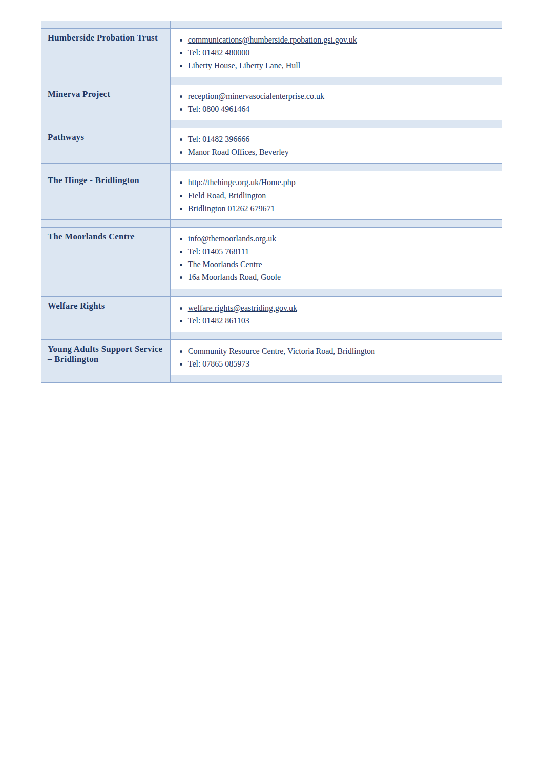| Humberside Probation Trust | communications@humberside.rpobation.gsi.gov.uk Tel: 01482 480000 Liberty House, Liberty Lane, Hull |
| Minerva Project | reception@minervasocialenterprise.co.uk Tel: 0800 4961464 |
| Pathways | Tel: 01482 396666 Manor Road Offices, Beverley |
| The Hinge - Bridlington | http://thehinge.org.uk/Home.php Field Road, Bridlington Bridlington 01262 679671 |
| The Moorlands Centre | info@themoorlands.org.uk Tel: 01405 768111 The Moorlands Centre 16a Moorlands Road, Goole |
| Welfare Rights | welfare.rights@eastriding.gov.uk Tel: 01482 861103 |
| Young Adults Support Service – Bridlington | Community Resource Centre, Victoria Road, Bridlington Tel: 07865 085973 |